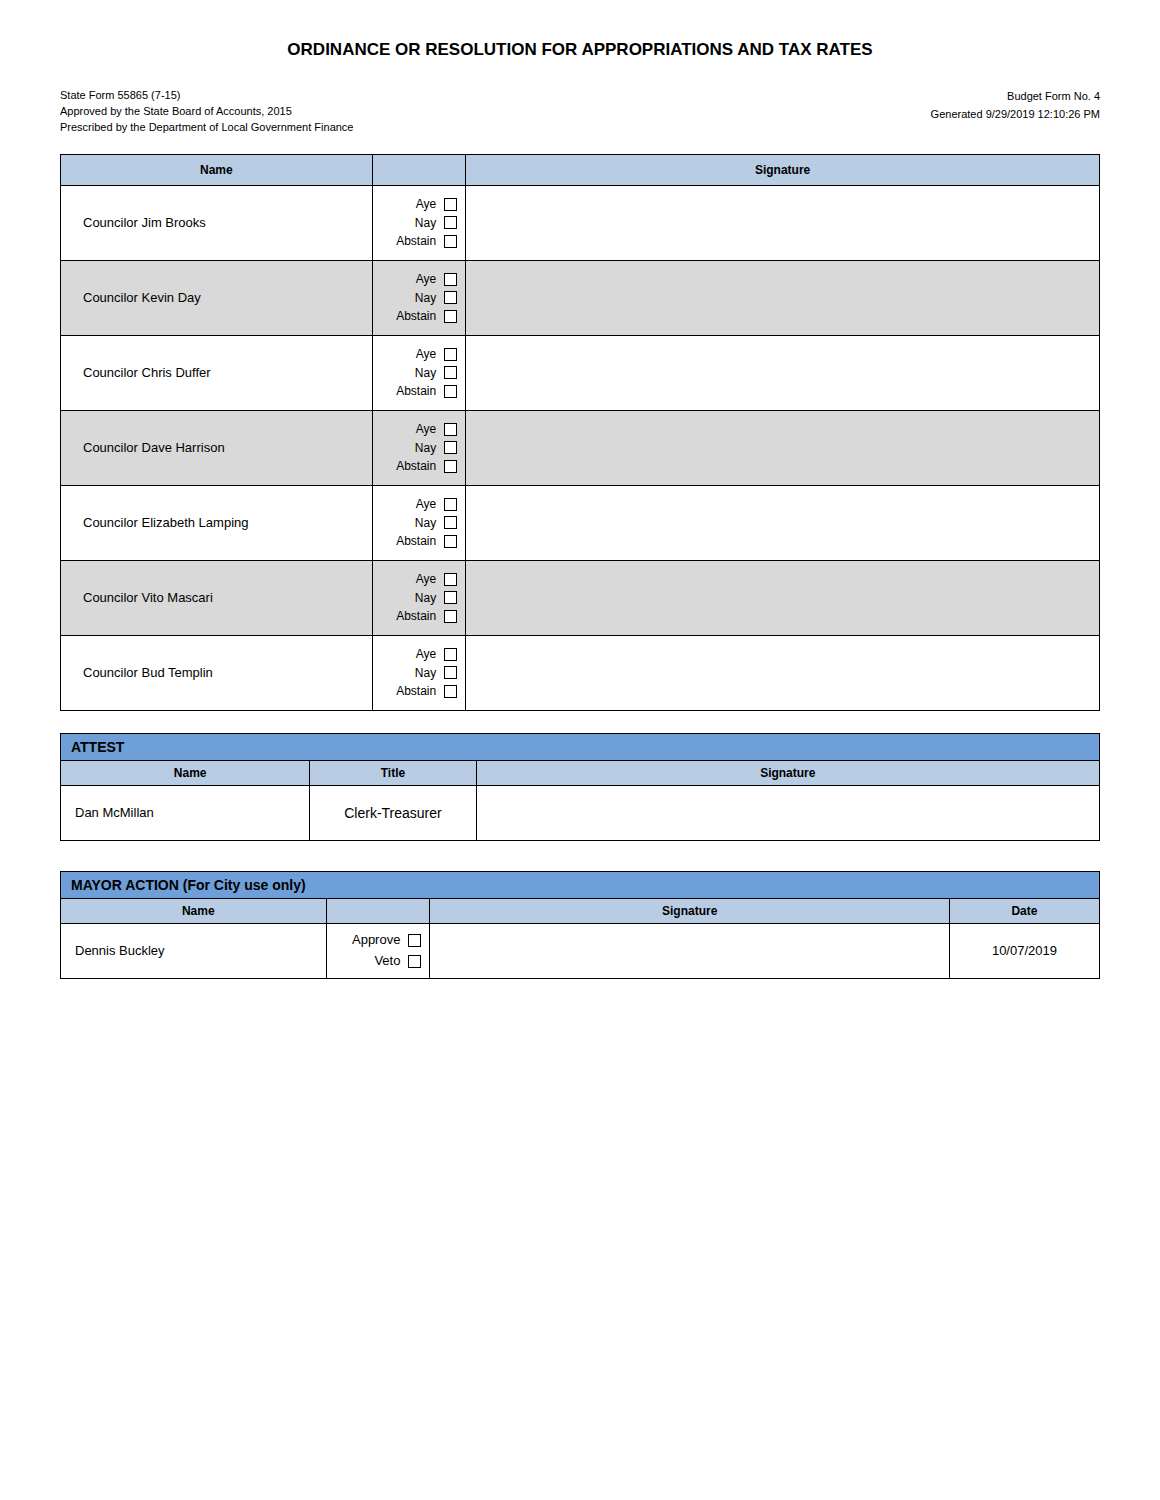ORDINANCE OR RESOLUTION FOR APPROPRIATIONS AND TAX RATES
State Form 55865 (7-15)
Approved by the State Board of Accounts, 2015
Prescribed by the Department of Local Government Finance
Budget Form No. 4
Generated 9/29/2019 12:10:26 PM
| Name | | Signature |
| --- | --- | --- |
| Councilor Jim Brooks | Aye Nay Abstain | |
| Councilor Kevin Day | Aye Nay Abstain | |
| Councilor Chris Duffer | Aye Nay Abstain | |
| Councilor Dave Harrison | Aye Nay Abstain | |
| Councilor Elizabeth Lamping | Aye Nay Abstain | |
| Councilor Vito Mascari | Aye Nay Abstain | |
| Councilor Bud Templin | Aye Nay Abstain | |
ATTEST
| Name | Title | Signature |
| --- | --- | --- |
| Dan McMillan | Clerk-Treasurer | |
MAYOR ACTION (For City use only)
| Name | | Signature | Date |
| --- | --- | --- | --- |
| Dennis Buckley | Approve Veto | | 10/07/2019 |